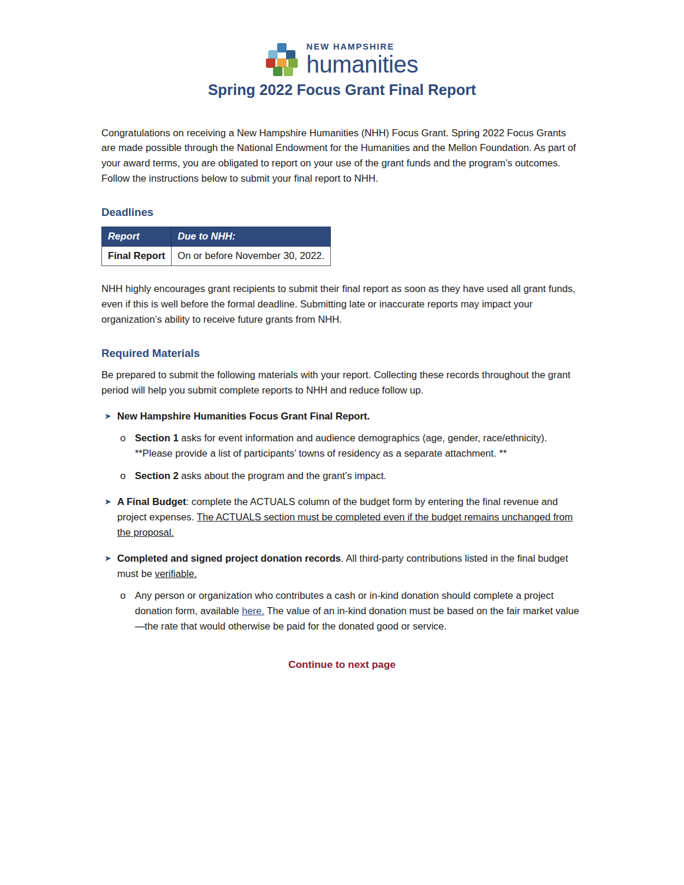NEW HAMPSHIRE humanities
Spring 2022 Focus Grant Final Report
Congratulations on receiving a New Hampshire Humanities (NHH) Focus Grant. Spring 2022 Focus Grants are made possible through the National Endowment for the Humanities and the Mellon Foundation. As part of your award terms, you are obligated to report on your use of the grant funds and the program’s outcomes. Follow the instructions below to submit your final report to NHH.
Deadlines
| Report | Due to NHH: |
| --- | --- |
| Final Report | On or before November 30, 2022. |
NHH highly encourages grant recipients to submit their final report as soon as they have used all grant funds, even if this is well before the formal deadline. Submitting late or inaccurate reports may impact your organization’s ability to receive future grants from NHH.
Required Materials
Be prepared to submit the following materials with your report. Collecting these records throughout the grant period will help you submit complete reports to NHH and reduce follow up.
New Hampshire Humanities Focus Grant Final Report.
Section 1 asks for event information and audience demographics (age, gender, race/ethnicity). **Please provide a list of participants’ towns of residency as a separate attachment. **
Section 2 asks about the program and the grant’s impact.
A Final Budget: complete the ACTUALS column of the budget form by entering the final revenue and project expenses. The ACTUALS section must be completed even if the budget remains unchanged from the proposal.
Completed and signed project donation records. All third-party contributions listed in the final budget must be verifiable.
Any person or organization who contributes a cash or in-kind donation should complete a project donation form, available here. The value of an in-kind donation must be based on the fair market value—the rate that would otherwise be paid for the donated good or service.
Continue to next page